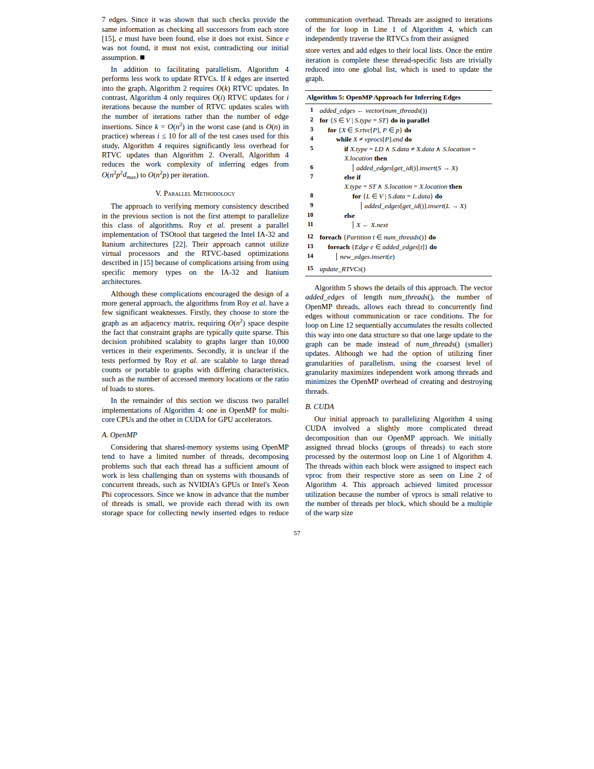7 edges. Since it was shown that such checks provide the same information as checking all successors from each store [15], e must have been found, else it does not exist. Since e was not found, it must not exist, contradicting our initial assumption.
In addition to facilitating parallelism, Algorithm 4 performs less work to update RTVCs. If k edges are inserted into the graph, Algorithm 2 requires O(k) RTVC updates. In contrast, Algorithm 4 only requires O(i) RTVC updates for i iterations because the number of RTVC updates scales with the number of iterations rather than the number of edge insertions. Since k = O(n2) in the worst case (and is O(n) in practice) whereas i ≤ 10 for all of the test cases used for this study, Algorithm 4 requires significantly less overhead for RTVC updates than Algorithm 2. Overall, Algorithm 4 reduces the work complexity of inferring edges from O(n2p2dmax) to O(n2p) per iteration.
V. Parallel Methodology
The approach to verifying memory consistency described in the previous section is not the first attempt to parallelize this class of algorithms. Roy et al. present a parallel implementation of TSOtool that targeted the Intel IA-32 and Itanium architectures [22]. Their approach cannot utilize virtual processors and the RTVC-based optimizations described in [15] because of complications arising from using specific memory types on the IA-32 and Itanium architectures.
Although these complications encouraged the design of a more general approach, the algorithms from Roy et al. have a few significant weaknesses. Firstly, they choose to store the graph as an adjacency matrix, requiring O(n2) space despite the fact that constraint graphs are typically quite sparse. This decision prohibited scalabity to graphs larger than 10,000 vertices in their experiments. Secondly, it is unclear if the tests performed by Roy et al. are scalable to large thread counts or portable to graphs with differing characteristics, such as the number of accessed memory locations or the ratio of loads to stores.
In the remainder of this section we discuss two parallel implementations of Algorithm 4: one in OpenMP for multi-core CPUs and the other in CUDA for GPU accelerators.
A. OpenMP
Considering that shared-memory systems using OpenMP tend to have a limited number of threads, decomposing problems such that each thread has a sufficient amount of work is less challenging than on systems with thousands of concurrent threads, such as NVIDIA's GPUs or Intel's Xeon Phi coprocessors. Since we know in advance that the number of threads is small, we provide each thread with its own storage space for collecting newly inserted edges to reduce communication overhead. Threads are assigned to iterations of the for loop in Line 1 of Algorithm 4, which can independently traverse the RTVCs from their assigned
store vertex and add edges to their local lists. Once the entire iteration is complete these thread-specific lists are trivially reduced into one global list, which is used to update the graph.
Algorithm 5: OpenMP Approach for Inferring Edges
added_edges ← vector(num_threads())
for {S ∈ V | S.type = ST} do in parallel
for {X ∈ S.rtvc[P], P ∈ p} do
while X ≠ vprocs[P].end do
if X.type = LD ∧ S.data ≠ X.data ∧ S.location = X.location then
added_edges[get_id()].insert(S → X)
else if
X.type = ST ∧ S.location = X.location then
for {L ∈ V | S.data = L.data} do
added_edges[get_id()].insert(L → X)
else
X ← X.next
foreach {Partition t ∈ num_threads()} do
foreach {Edge e ∈ added_edges[t]} do
new_edges.insert(e)
update_RTVCs()
Algorithm 5 shows the details of this approach. The vector added_edges of length num_threads(), the number of OpenMP threads, allows each thread to concurrently find edges without communication or race conditions. The for loop on Line 12 sequentially accumulates the results collected this way into one data structure so that one large update to the graph can be made instead of num_threads() (smaller) updates. Although we had the option of utilizing finer granularities of parallelism, using the coarsest level of granularity maximizes independent work among threads and minimizes the OpenMP overhead of creating and destroying threads.
B. CUDA
Our initial approach to parallelizing Algorithm 4 using CUDA involved a slightly more complicated thread decomposition than our OpenMP approach. We initially assigned thread blocks (groups of threads) to each store processed by the outermost loop on Line 1 of Algorithm 4. The threads within each block were assigned to inspect each vproc from their respective store as seen on Line 2 of Algorithm 4. This approach achieved limited processor utilization because the number of vprocs is small relative to the number of threads per block, which should be a multiple of the warp size
57